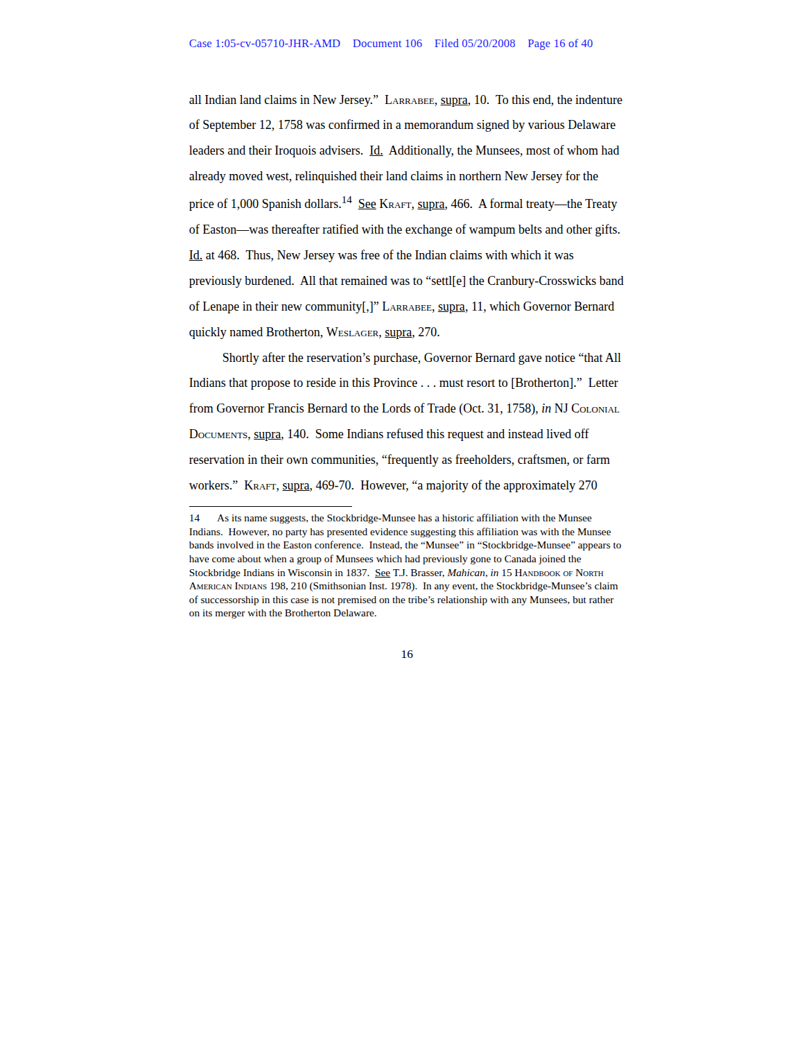Case 1:05-cv-05710-JHR-AMD Document 106 Filed 05/20/2008 Page 16 of 40
all Indian land claims in New Jersey.” Larrabee, supra, 10. To this end, the indenture of September 12, 1758 was confirmed in a memorandum signed by various Delaware leaders and their Iroquois advisers. Id. Additionally, the Munsees, most of whom had already moved west, relinquished their land claims in northern New Jersey for the price of 1,000 Spanish dollars.14 See Kraft, supra, 466. A formal treaty—the Treaty of Easton—was thereafter ratified with the exchange of wampum belts and other gifts. Id. at 468. Thus, New Jersey was free of the Indian claims with which it was previously burdened. All that remained was to “settl[e] the Cranbury-Crosswicks band of Lenape in their new community[,]” Larrabee, supra, 11, which Governor Bernard quickly named Brotherton, Weslager, supra, 270.
Shortly after the reservation’s purchase, Governor Bernard gave notice “that All Indians that propose to reside in this Province . . . must resort to [Brotherton].” Letter from Governor Francis Bernard to the Lords of Trade (Oct. 31, 1758), in NJ Colonial Documents, supra, 140. Some Indians refused this request and instead lived off reservation in their own communities, “frequently as freeholders, craftsmen, or farm workers.” Kraft, supra, 469-70. However, “a majority of the approximately 270
14 As its name suggests, the Stockbridge-Munsee has a historic affiliation with the Munsee Indians. However, no party has presented evidence suggesting this affiliation was with the Munsee bands involved in the Easton conference. Instead, the “Munsee” in “Stockbridge-Munsee” appears to have come about when a group of Munsees which had previously gone to Canada joined the Stockbridge Indians in Wisconsin in 1837. See T.J. Brasser, Mahican, in 15 Handbook of North American Indians 198, 210 (Smithsonian Inst. 1978). In any event, the Stockbridge-Munsee’s claim of successorship in this case is not premised on the tribe’s relationship with any Munsees, but rather on its merger with the Brotherton Delaware.
16